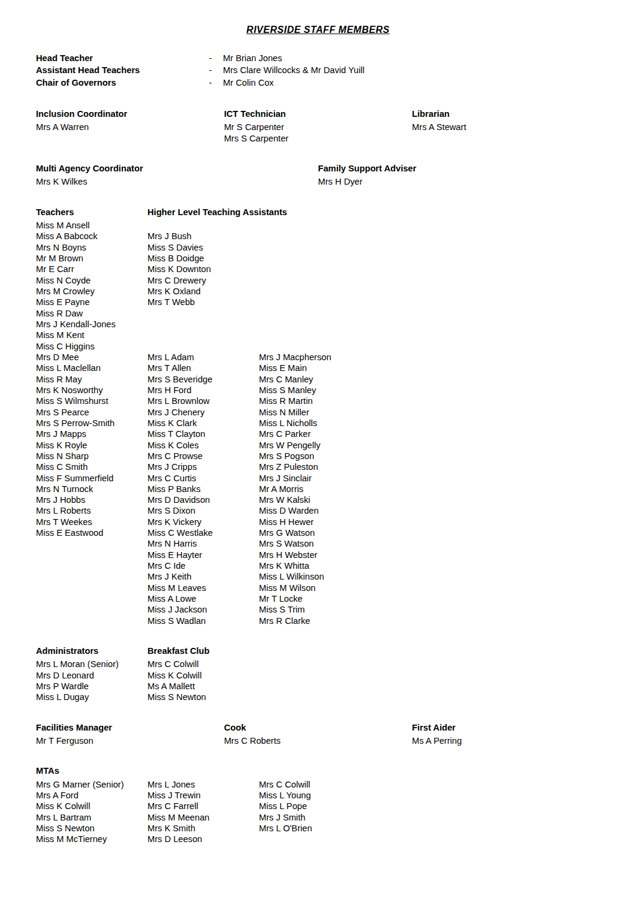RIVERSIDE STAFF MEMBERS
| Head Teacher | - | Mr Brian Jones |
| Assistant Head Teachers | - | Mrs Clare Willcocks & Mr David Yuill |
| Chair of Governors | - | Mr Colin Cox |
| Inclusion Coordinator | ICT Technician | Librarian |
| Mrs A Warren | Mr S Carpenter | Mrs A Stewart |
| | Mrs S Carpenter | |
| Multi Agency Coordinator | Family Support Adviser |
| Mrs K Wilkes | Mrs H Dyer |
| Teachers | Higher Level Teaching Assistants |
| Miss M Ansell | |
| Miss A Babcock | Mrs J Bush | | |
| Mrs N Boyns | Miss S Davies | | |
| Mr M Brown | Miss B Doidge | | |
| Mr E Carr | Miss K Downton | | |
| Miss N Coyde | Mrs C Drewery | | |
| Mrs M Crowley | Mrs K Oxland | | |
| Miss E Payne | Mrs T Webb | | |
| Miss R Daw | | | |
| Mrs J Kendall-Jones | | | |
| Miss M Kent | | | |
| Miss C Higgins | | | |
| Mrs D Mee | Mrs L Adam | Mrs J Macpherson | |
| Miss L Maclellan | Mrs T Allen | Miss E Main | |
| Miss R May | Mrs S Beveridge | Mrs C Manley | |
| Mrs K Nosworthy | Mrs H Ford | Miss S Manley | |
| Miss S Wilmshurst | Mrs L Brownlow | Miss R Martin | |
| Mrs S Pearce | Mrs J Chenery | Miss N Miller | |
| Mrs S Perrow-Smith | Miss K Clark | Miss L Nicholls | |
| Mrs J Mapps | Miss T Clayton | Mrs C Parker | |
| Miss K Royle | Miss K Coles | Mrs W Pengelly | |
| Miss N Sharp | Mrs C Prowse | Mrs S Pogson | |
| Miss C Smith | Mrs J Cripps | Mrs Z Puleston | |
| Miss F Summerfield | Mrs C Curtis | Mrs J Sinclair | |
| Mrs N Turnock | Miss P Banks | Mr A Morris | |
| Mrs J Hobbs | Mrs D Davidson | Mrs W Kalski | |
| Mrs L Roberts | Mrs S Dixon | Miss D Warden | |
| Mrs T Weekes | Mrs K Vickery | Miss H Hewer | |
| Miss E Eastwood | Miss C Westlake | Mrs G Watson | |
| | Mrs N Harris | Mrs S Watson | |
| | Miss E Hayter | Mrs H Webster | |
| | Mrs C Ide | Mrs K Whitta | |
| | Mrs J Keith | Miss L Wilkinson | |
| | Miss M Leaves | Miss M Wilson | |
| | Miss A Lowe | Mr T Locke | |
| | Miss J Jackson | Miss S Trim | |
| | Miss S Wadlan | Mrs R Clarke | |
| Administrators | Breakfast Club |
| Mrs L Moran (Senior) | Mrs C Colwill |
| Mrs D Leonard | Miss K Colwill |
| Mrs P Wardle | Ms A Mallett |
| Miss L Dugay | Miss S Newton |
| Facilities Manager | Cook | First Aider |
| Mr T Ferguson | Mrs C Roberts | Ms A Perring |
| MTAs |
| Mrs G Marner (Senior) | Mrs L Jones | Mrs C Colwill |
| Mrs A Ford | Miss J Trewin | Miss L Young |
| Miss K Colwill | Mrs C Farrell | Miss L Pope |
| Mrs L Bartram | Miss M Meenan | Mrs J Smith |
| Miss S Newton | Mrs K Smith | Mrs L O'Brien |
| Miss M McTierney | Mrs D Leeson | |